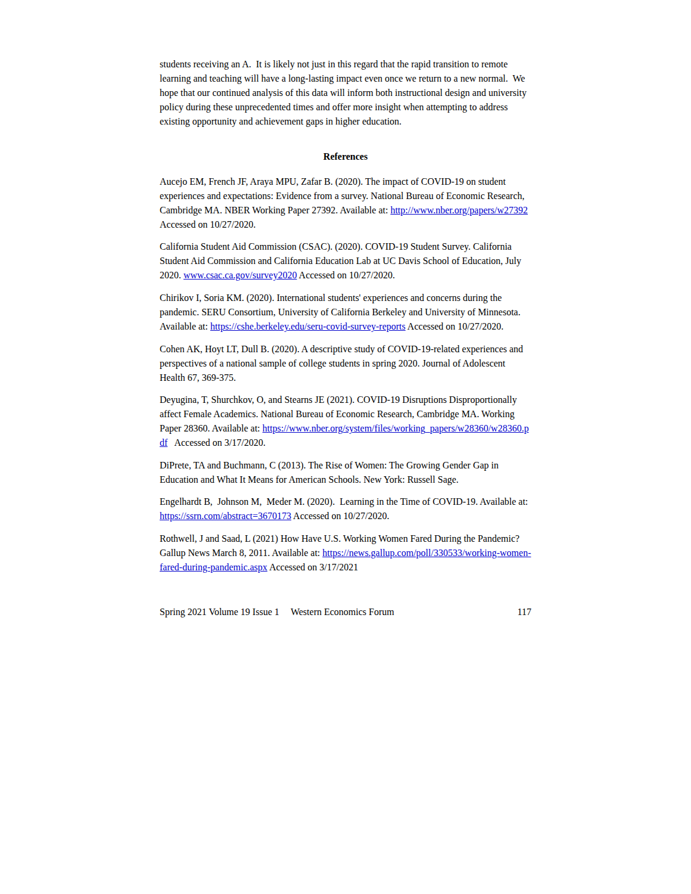students receiving an A. It is likely not just in this regard that the rapid transition to remote learning and teaching will have a long-lasting impact even once we return to a new normal. We hope that our continued analysis of this data will inform both instructional design and university policy during these unprecedented times and offer more insight when attempting to address existing opportunity and achievement gaps in higher education.
References
Aucejo EM, French JF, Araya MPU, Zafar B. (2020). The impact of COVID-19 on student experiences and expectations: Evidence from a survey. National Bureau of Economic Research, Cambridge MA. NBER Working Paper 27392. Available at: http://www.nber.org/papers/w27392 Accessed on 10/27/2020.
California Student Aid Commission (CSAC). (2020). COVID-19 Student Survey. California Student Aid Commission and California Education Lab at UC Davis School of Education, July 2020. www.csac.ca.gov/survey2020 Accessed on 10/27/2020.
Chirikov I, Soria KM. (2020). International students' experiences and concerns during the pandemic. SERU Consortium, University of California Berkeley and University of Minnesota. Available at: https://cshe.berkeley.edu/seru-covid-survey-reports Accessed on 10/27/2020.
Cohen AK, Hoyt LT, Dull B. (2020). A descriptive study of COVID-19-related experiences and perspectives of a national sample of college students in spring 2020. Journal of Adolescent Health 67, 369-375.
Deyugina, T, Shurchkov, O, and Stearns JE (2021). COVID-19 Disruptions Disproportionally affect Female Academics. National Bureau of Economic Research, Cambridge MA. Working Paper 28360. Available at: https://www.nber.org/system/files/working_papers/w28360/w28360.pdf Accessed on 3/17/2020.
DiPrete, TA and Buchmann, C (2013). The Rise of Women: The Growing Gender Gap in Education and What It Means for American Schools. New York: Russell Sage.
Engelhardt B, Johnson M, Meder M. (2020). Learning in the Time of COVID-19. Available at: https://ssrn.com/abstract=3670173 Accessed on 10/27/2020.
Rothwell, J and Saad, L (2021) How Have U.S. Working Women Fared During the Pandemic? Gallup News March 8, 2011. Available at: https://news.gallup.com/poll/330533/working-women-fared-during-pandemic.aspx Accessed on 3/17/2021
Spring 2021 Volume 19 Issue 1 Western Economics Forum 117